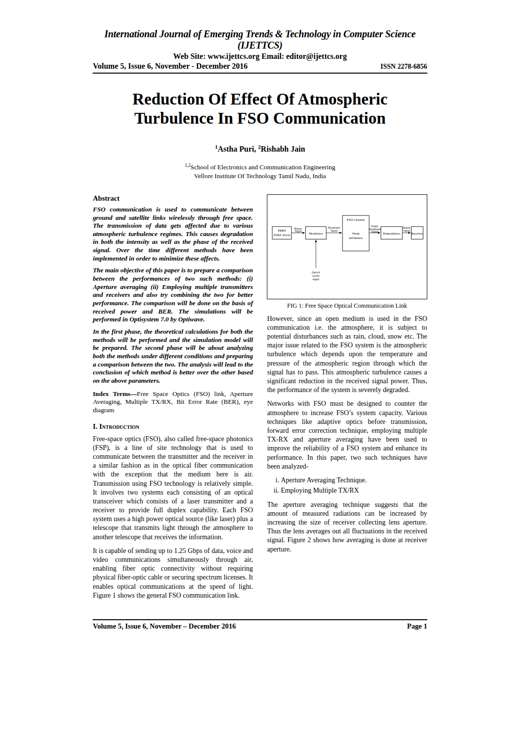International Journal of Emerging Trends & Technology in Computer Science (IJETTCS)
Web Site: www.ijettcs.org Email: editor@ijettcs.org
Volume 5, Issue 6, November - December 2016 ISSN 2278-6856
Reduction Of Effect Of Atmospheric Turbulence In FSO Communication
1Astha Puri, 2Rishabh Jain
1,2School of Electronics and Communication Engineering
Vellore Institute Of Technology Tamil Nadu, India
Abstract
FSO communication is used to communicate between ground and satellite links wirelessly through free space. The transmission of data gets affected due to various atmospheric turbulence regimes. This causes degradation in both the intensity as well as the phase of the received signal. Over the time different methods have been implemented in order to minimize these affects.
The main objective of this paper is to prepare a comparison between the performances of two such methods: (i) Aperture averaging (ii) Employing multiple transmitters and receivers and also try combining the two for better performance. The comparison will be done on the basis of received power and BER. The simulations will be performed in Optisystem 7.0 by Optiwave.
In the first phase, the theoretical calculations for both the methods will be performed and the simulation model will be prepared. The second phase will be about analyzing both the methods under different conditions and preparing a comparison between the two. The analysis will lead to the conclusion of which method is better over the other based on the above parameters.
Index Terms—Free Space Optics (FSO) link, Aperture Averaging, Multiple TX/RX, Bit Error Rate (BER), eye diagram
I. Introduction
Free-space optics (FSO), also called free-space photonics (FSP), is a line of site technology that is used to communicate between the transmitter and the receiver in a similar fashion as in the optical fiber communication with the exception that the medium here is air. Transmission using FSO technology is relatively simple. It involves two systems each consisting of an optical transceiver which consists of a laser transmitter and a receiver to provide full duplex capability. Each FSO system uses a high power optical source (like laser) plus a telescope that transmits light through the atmosphere to another telescope that receives the information.
It is capable of sending up to 1.25 Gbps of data, voice and video communications simultaneously through air, enabling fiber optic connectivity without requiring physical fiber-optic cable or securing spectrum licenses. It enables optical communications at the speed of light. Figure 1 shows the general FSO communication link.
PRBS (NRZ drive) Binary Signal Modulator Modulated Signal FSO Channel Weak turbulence Faded Modulated Signal Demodulator Output Signal Receiver Optical carrier signal
FIG 1: Free Space Optical Communication Link
However, since an open medium is used in the FSO communication i.e. the atmosphere, it is subject to potential disturbances such as rain, cloud, snow etc. The major issue related to the FSO system is the atmospheric turbulence which depends upon the temperature and pressure of the atmospheric region through which the signal has to pass. This atmospheric turbulence causes a significant reduction in the received signal power. Thus, the performance of the system is severely degraded.
Networks with FSO must be designed to counter the atmosphere to increase FSO’s system capacity. Various techniques like adaptive optics before transmission, forward error correction technique, employing multiple TX-RX and aperture averaging have been used to improve the reliability of a FSO system and enhance its performance. In this paper, two such techniques have been analyzed-
Aperture Averaging Technique.
Employing Multiple TX/RX
The aperture averaging technique suggests that the amount of measured radiations can be increased by increasing the size of receiver collecting lens aperture. Thus the lens averages out all fluctuations in the received signal. Figure 2 shows how averaging is done at receiver aperture.
Volume 5, Issue 6, November – December 2016 Page 1